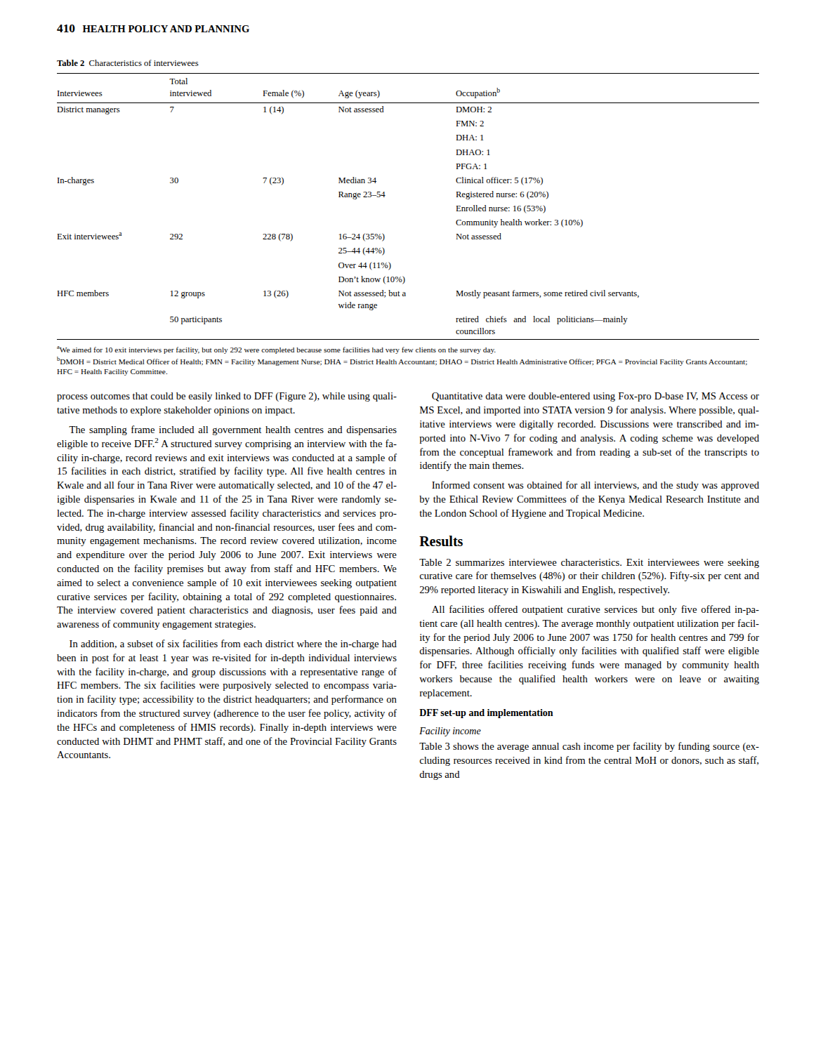410 HEALTH POLICY AND PLANNING
Table 2 Characteristics of interviewees
| Interviewees | Total interviewed | Female (%) | Age (years) | Occupation b |
| --- | --- | --- | --- | --- |
| District managers | 7 | 1 (14) | Not assessed | DMOH: 2 |
| | | | | FMN: 2 |
| | | | | DHA: 1 |
| | | | | DHAO: 1 |
| | | | | PFGA: 1 |
| In-charges | 30 | 7 (23) | Median 34 | Clinical officer: 5 (17%) |
| | | | Range 23–54 | Registered nurse: 6 (20%) |
| | | | | Enrolled nurse: 16 (53%) |
| | | | | Community health worker: 3 (10%) |
| Exit interviewees a | 292 | 228 (78) | 16–24 (35%) | Not assessed |
| | | | 25–44 (44%) | |
| | | | Over 44 (11%) | |
| | | | Don’t know (10%) | |
| HFC members | 12 groups | 13 (26) | Not assessed; but a wide range | Mostly peasant farmers, some retired civil servants, |
| | 50 participants | | | retired chiefs and local politicians—mainly councillors |
aWe aimed for 10 exit interviews per facility, but only 292 were completed because some facilities had very few clients on the survey day.
bDMOH = District Medical Officer of Health; FMN = Facility Management Nurse; DHA = District Health Accountant; DHAO = District Health Administrative Officer; PFGA = Provincial Facility Grants Accountant; HFC = Health Facility Committee.
process outcomes that could be easily linked to DFF (Figure 2), while using qualitative methods to explore stakeholder opinions on impact.
The sampling frame included all government health centres and dispensaries eligible to receive DFF.2 A structured survey comprising an interview with the facility in-charge, record reviews and exit interviews was conducted at a sample of 15 facilities in each district, stratified by facility type. All five health centres in Kwale and all four in Tana River were automatically selected, and 10 of the 47 eligible dispensaries in Kwale and 11 of the 25 in Tana River were randomly selected. The in-charge interview assessed facility characteristics and services provided, drug availability, financial and non-financial resources, user fees and community engagement mechanisms. The record review covered utilization, income and expenditure over the period July 2006 to June 2007. Exit interviews were conducted on the facility premises but away from staff and HFC members. We aimed to select a convenience sample of 10 exit interviewees seeking outpatient curative services per facility, obtaining a total of 292 completed questionnaires. The interview covered patient characteristics and diagnosis, user fees paid and awareness of community engagement strategies.
In addition, a subset of six facilities from each district where the in-charge had been in post for at least 1 year was re-visited for in-depth individual interviews with the facility in-charge, and group discussions with a representative range of HFC members. The six facilities were purposively selected to encompass variation in facility type; accessibility to the district headquarters; and performance on indicators from the structured survey (adherence to the user fee policy, activity of the HFCs and completeness of HMIS records). Finally in-depth interviews were conducted with DHMT and PHMT staff, and one of the Provincial Facility Grants Accountants.
Quantitative data were double-entered using Fox-pro D-base IV, MS Access or MS Excel, and imported into STATA version 9 for analysis. Where possible, qualitative interviews were digitally recorded. Discussions were transcribed and imported into N-Vivo 7 for coding and analysis. A coding scheme was developed from the conceptual framework and from reading a sub-set of the transcripts to identify the main themes.
Informed consent was obtained for all interviews, and the study was approved by the Ethical Review Committees of the Kenya Medical Research Institute and the London School of Hygiene and Tropical Medicine.
Results
Table 2 summarizes interviewee characteristics. Exit interviewees were seeking curative care for themselves (48%) or their children (52%). Fifty-six per cent and 29% reported literacy in Kiswahili and English, respectively.
All facilities offered outpatient curative services but only five offered in-patient care (all health centres). The average monthly outpatient utilization per facility for the period July 2006 to June 2007 was 1750 for health centres and 799 for dispensaries. Although officially only facilities with qualified staff were eligible for DFF, three facilities receiving funds were managed by community health workers because the qualified health workers were on leave or awaiting replacement.
DFF set-up and implementation
Facility income
Table 3 shows the average annual cash income per facility by funding source (excluding resources received in kind from the central MoH or donors, such as staff, drugs and